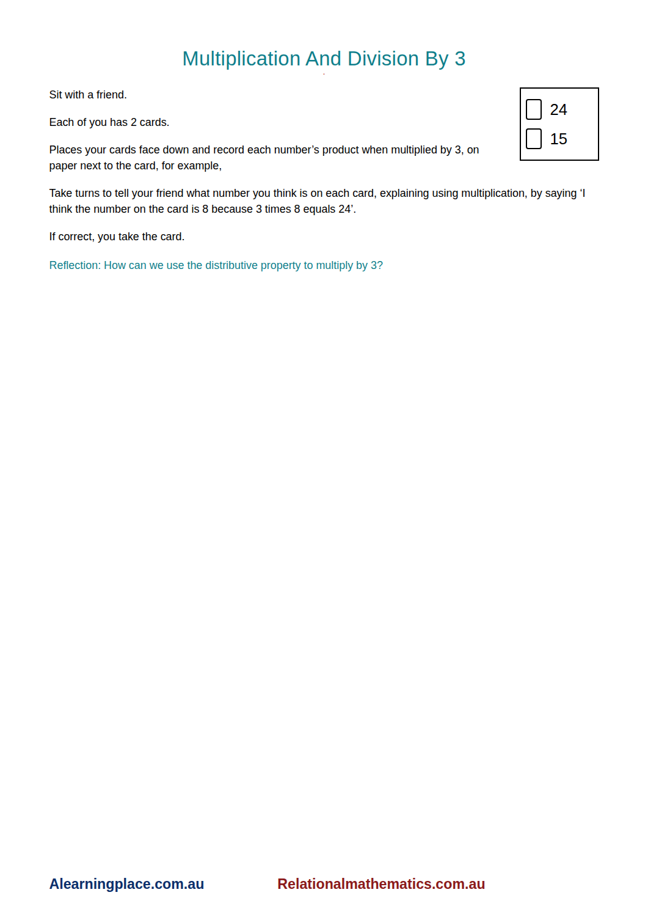Multiplication And Division By 3
.
24
15
Sit with a friend.
Each of you has 2 cards.
Places your cards face down and record each number’s product when multiplied by 3, on paper next to the card, for example,
Take turns to tell your friend what number you think is on each card, explaining using multiplication, by saying ‘I think the number on the card is 8 because 3 times 8 equals 24’.
If correct, you take the card.
Reflection: How can we use the distributive property to multiply by 3?
Alearningplace.com.au Relationalmathematics.com.au